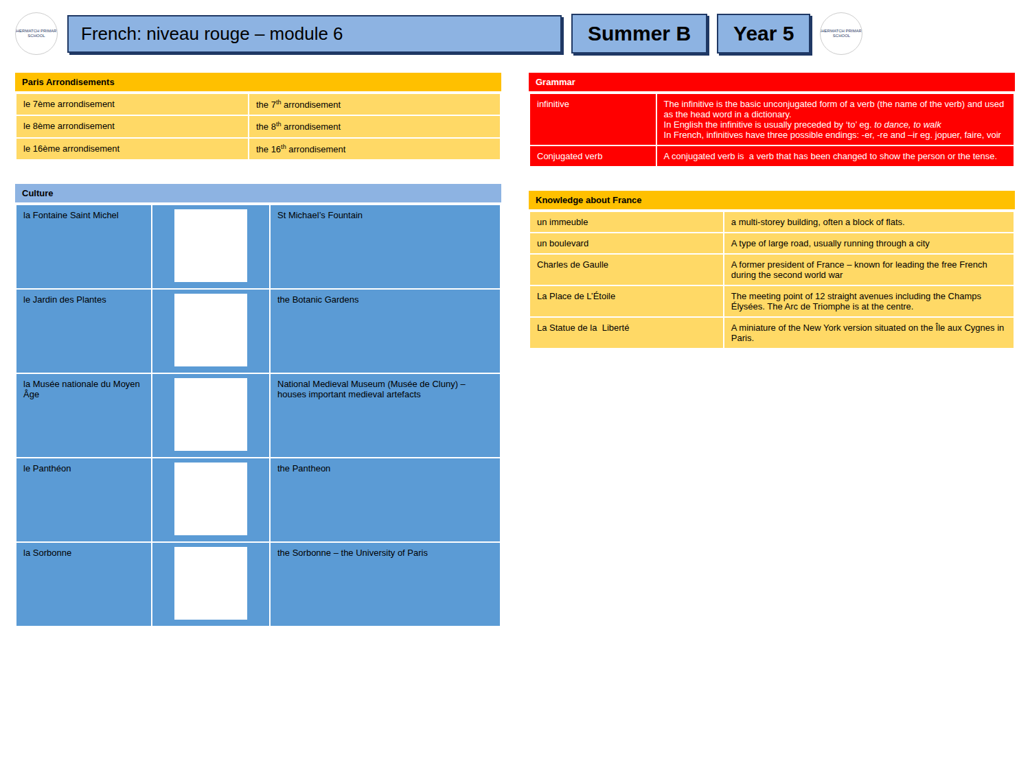SHERMATCH PRIMARY
SCHOOL
French: niveau rouge – module 6
Summer B
Year 5
SHERMATCH PRIMARY
SCHOOL
Paris Arrondisements
| le 7ème arrondisement | the 7 th arrondisement |
| le 8ème arrondisement | the 8 th arrondisement |
| le 16ème arrondisement | the 16 th arrondisement |
Culture
| la Fontaine Saint Michel | | St Michael’s Fountain |
| le Jardin des Plantes | | the Botanic Gardens |
| la Musée nationale du Moyen Âge | | National Medieval Museum (Musée de Cluny) – houses important medieval artefacts |
| le Panthéon | | the Pantheon |
| la Sorbonne | | the Sorbonne – the University of Paris |
Grammar
| infinitive | The infinitive is the basic unconjugated form of a verb (the name of the verb) and used as the head word in a dictionary. In English the infinitive is usually preceded by ‘to’ eg. to dance, to walk In French, infinitives have three possible endings: -er, -re and –ir eg. jopuer, faire, voir |
| Conjugated verb | A conjugated verb is a verb that has been changed to show the person or the tense. |
Knowledge about France
| un immeuble | a multi-storey building, often a block of flats. |
| un boulevard | A type of large road, usually running through a city |
| Charles de Gaulle | A former president of France – known for leading the free French during the second world war |
| La Place de L’Étoile | The meeting point of 12 straight avenues including the Champs Élysées. The Arc de Triomphe is at the centre. |
| La Statue de la Liberté | A miniature of the New York version situated on the Île aux Cygnes in Paris. |